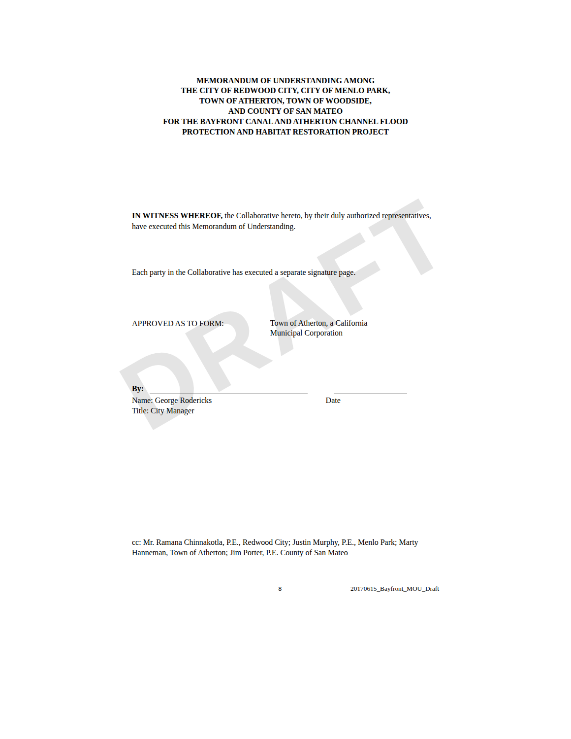DRAFT
Memorandum of Understanding Among the City of Redwood City, City of Menlo Park, Town of Atherton, Town of Woodside, and County of San Mateo for the Bayfront Canal and Atherton Channel Flood Protection and Habitat Restoration Project
IN WITNESS WHEREOF, the Collaborative hereto, by their duly authorized representatives, have executed this Memorandum of Understanding.
Each party in the Collaborative has executed a separate signature page.
| APPROVED AS TO FORM: | Town of Atherton, a California Municipal Corporation |
By:
Name: George Rodericks Date
Title: City Manager
cc: Mr. Ramana Chinnakotla, P.E., Redwood City; Justin Murphy, P.E., Menlo Park; Marty Hanneman, Town of Atherton; Jim Porter, P.E. County of San Mateo
8 20170615_Bayfront_MOU_Draft